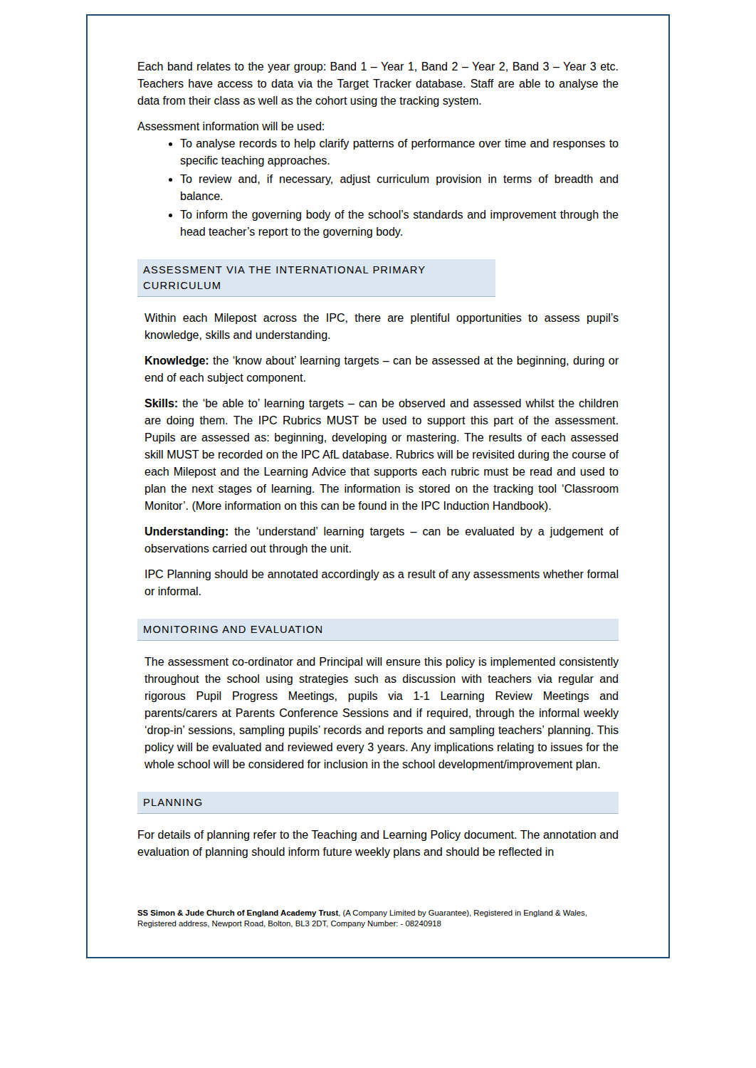Each band relates to the year group: Band 1 – Year 1, Band 2 – Year 2, Band 3 – Year 3 etc. Teachers have access to data via the Target Tracker database. Staff are able to analyse the data from their class as well as the cohort using the tracking system.
Assessment information will be used:
To analyse records to help clarify patterns of performance over time and responses to specific teaching approaches.
To review and, if necessary, adjust curriculum provision in terms of breadth and balance.
To inform the governing body of the school’s standards and improvement through the head teacher’s report to the governing body.
Assessment via the International Primary Curriculum
Within each Milepost across the IPC, there are plentiful opportunities to assess pupil’s knowledge, skills and understanding.
Knowledge: the ‘know about’ learning targets – can be assessed at the beginning, during or end of each subject component.
Skills: the ‘be able to’ learning targets – can be observed and assessed whilst the children are doing them. The IPC Rubrics MUST be used to support this part of the assessment. Pupils are assessed as: beginning, developing or mastering. The results of each assessed skill MUST be recorded on the IPC AfL database. Rubrics will be revisited during the course of each Milepost and the Learning Advice that supports each rubric must be read and used to plan the next stages of learning. The information is stored on the tracking tool ‘Classroom Monitor’. (More information on this can be found in the IPC Induction Handbook).
Understanding: the ‘understand’ learning targets – can be evaluated by a judgement of observations carried out through the unit.
IPC Planning should be annotated accordingly as a result of any assessments whether formal or informal.
Monitoring and Evaluation
The assessment co-ordinator and Principal will ensure this policy is implemented consistently throughout the school using strategies such as discussion with teachers via regular and rigorous Pupil Progress Meetings, pupils via 1-1 Learning Review Meetings and parents/carers at Parents Conference Sessions and if required, through the informal weekly ‘drop-in’ sessions, sampling pupils’ records and reports and sampling teachers’ planning. This policy will be evaluated and reviewed every 3 years. Any implications relating to issues for the whole school will be considered for inclusion in the school development/improvement plan.
Planning
For details of planning refer to the Teaching and Learning Policy document. The annotation and evaluation of planning should inform future weekly plans and should be reflected in
SS Simon & Jude Church of England Academy Trust, (A Company Limited by Guarantee), Registered in England & Wales, Registered address, Newport Road, Bolton, BL3 2DT, Company Number: - 08240918